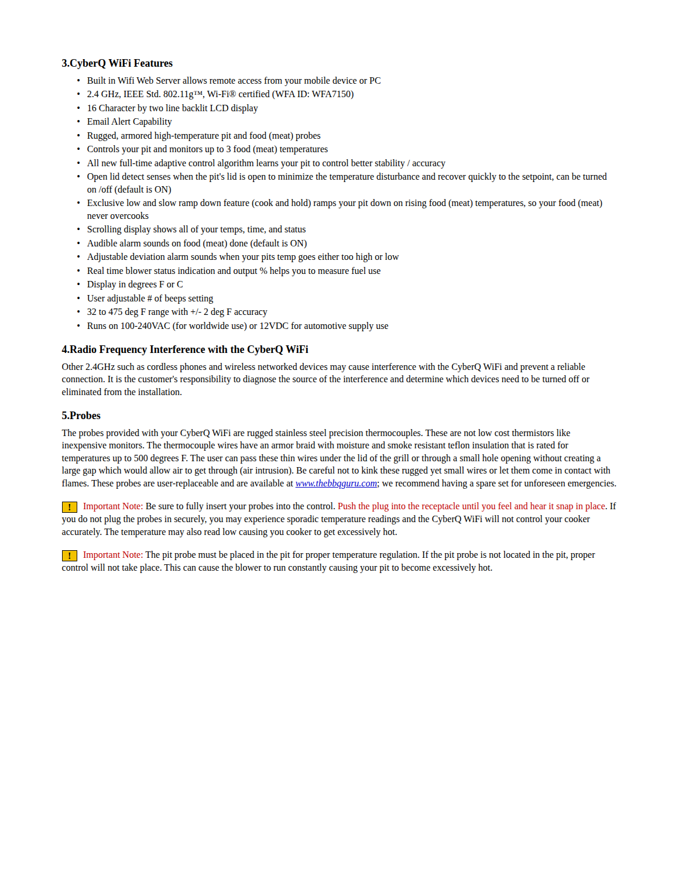3.CyberQ WiFi Features
Built in Wifi Web Server allows remote access from your mobile device or PC
2.4 GHz, IEEE Std. 802.11g™, Wi-Fi® certified (WFA ID: WFA7150)
16 Character by two line backlit LCD display
Email Alert Capability
Rugged, armored high-temperature pit and food (meat) probes
Controls your pit and monitors up to 3 food (meat) temperatures
All new full-time adaptive control algorithm learns your pit to control better stability / accuracy
Open lid detect senses when the pit's lid is open to minimize the temperature disturbance and recover quickly to the setpoint, can be turned on /off (default is ON)
Exclusive low and slow ramp down feature (cook and hold) ramps your pit down on rising food (meat) temperatures, so your food (meat) never overcooks
Scrolling display shows all of your temps, time, and status
Audible alarm sounds on food (meat) done (default is ON)
Adjustable deviation alarm sounds when your pits temp goes either too high or low
Real time blower status indication and output % helps you to measure fuel use
Display in degrees F or C
User adjustable # of beeps setting
32 to 475 deg F range with +/- 2 deg F accuracy
Runs on 100-240VAC (for worldwide use) or 12VDC for automotive supply use
4.Radio Frequency Interference with the CyberQ WiFi
Other 2.4GHz such as cordless phones and wireless networked devices may cause interference with the CyberQ WiFi and prevent a reliable connection. It is the customer's responsibility to diagnose the source of the interference and determine which devices need to be turned off or eliminated from the installation.
5.Probes
The probes provided with your CyberQ WiFi are rugged stainless steel precision thermocouples. These are not low cost thermistors like inexpensive monitors. The thermocouple wires have an armor braid with moisture and smoke resistant teflon insulation that is rated for temperatures up to 500 degrees F. The user can pass these thin wires under the lid of the grill or through a small hole opening without creating a large gap which would allow air to get through (air intrusion). Be careful not to kink these rugged yet small wires or let them come in contact with flames. These probes are user-replaceable and are available at www.thebbqguru.com; we recommend having a spare set for unforeseen emergencies.
! Important Note: Be sure to fully insert your probes into the control. Push the plug into the receptacle until you feel and hear it snap in place. If you do not plug the probes in securely, you may experience sporadic temperature readings and the CyberQ WiFi will not control your cooker accurately. The temperature may also read low causing you cooker to get excessively hot.
! Important Note: The pit probe must be placed in the pit for proper temperature regulation. If the pit probe is not located in the pit, proper control will not take place. This can cause the blower to run constantly causing your pit to become excessively hot.